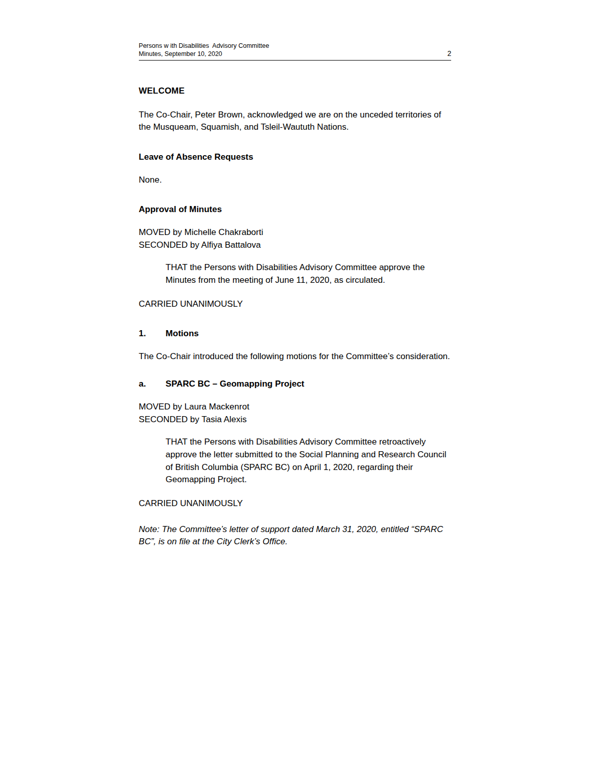Persons w ith Disabilities Advisory Committee
Minutes, September 10, 2020
2
WELCOME
The Co-Chair, Peter Brown, acknowledged we are on the unceded territories of the Musqueam, Squamish, and Tsleil-Waututh Nations.
Leave of Absence Requests
None.
Approval of Minutes
MOVED by Michelle Chakraborti
SECONDED by Alfiya Battalova
THAT the Persons with Disabilities Advisory Committee approve the Minutes from the meeting of June 11, 2020, as circulated.
CARRIED UNANIMOUSLY
1. Motions
The Co-Chair introduced the following motions for the Committee’s consideration.
a. SPARC BC – Geomapping Project
MOVED by Laura Mackenrot
SECONDED by Tasia Alexis
THAT the Persons with Disabilities Advisory Committee retroactively approve the letter submitted to the Social Planning and Research Council of British Columbia (SPARC BC) on April 1, 2020, regarding their Geomapping Project.
CARRIED UNANIMOUSLY
Note: The Committee’s letter of support dated March 31, 2020, entitled “SPARC BC”, is on file at the City Clerk’s Office.